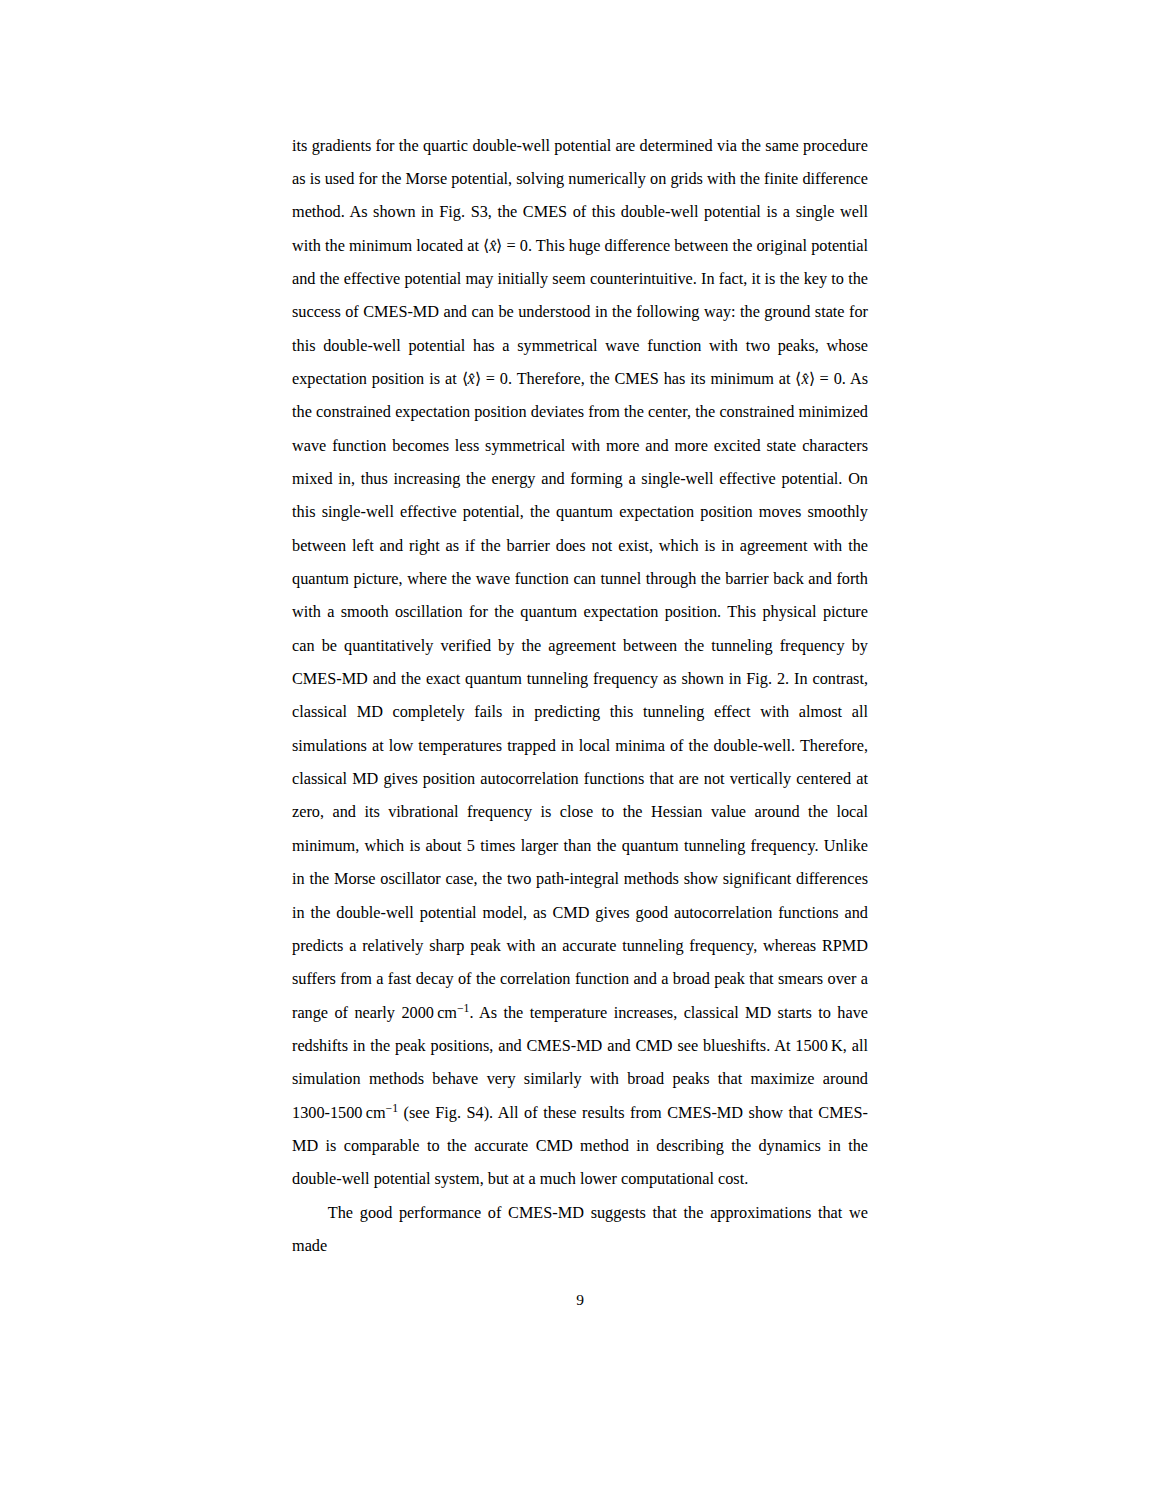its gradients for the quartic double-well potential are determined via the same procedure as is used for the Morse potential, solving numerically on grids with the finite difference method. As shown in Fig. S3, the CMES of this double-well potential is a single well with the minimum located at ⟨x̂⟩ = 0. This huge difference between the original potential and the effective potential may initially seem counterintuitive. In fact, it is the key to the success of CMES-MD and can be understood in the following way: the ground state for this double-well potential has a symmetrical wave function with two peaks, whose expectation position is at ⟨x̂⟩ = 0. Therefore, the CMES has its minimum at ⟨x̂⟩ = 0. As the constrained expectation position deviates from the center, the constrained minimized wave function becomes less symmetrical with more and more excited state characters mixed in, thus increasing the energy and forming a single-well effective potential. On this single-well effective potential, the quantum expectation position moves smoothly between left and right as if the barrier does not exist, which is in agreement with the quantum picture, where the wave function can tunnel through the barrier back and forth with a smooth oscillation for the quantum expectation position. This physical picture can be quantitatively verified by the agreement between the tunneling frequency by CMES-MD and the exact quantum tunneling frequency as shown in Fig. 2. In contrast, classical MD completely fails in predicting this tunneling effect with almost all simulations at low temperatures trapped in local minima of the double-well. Therefore, classical MD gives position autocorrelation functions that are not vertically centered at zero, and its vibrational frequency is close to the Hessian value around the local minimum, which is about 5 times larger than the quantum tunneling frequency. Unlike in the Morse oscillator case, the two path-integral methods show significant differences in the double-well potential model, as CMD gives good autocorrelation functions and predicts a relatively sharp peak with an accurate tunneling frequency, whereas RPMD suffers from a fast decay of the correlation function and a broad peak that smears over a range of nearly 2000 cm−1. As the temperature increases, classical MD starts to have redshifts in the peak positions, and CMES-MD and CMD see blueshifts. At 1500 K, all simulation methods behave very similarly with broad peaks that maximize around 1300-1500 cm−1 (see Fig. S4). All of these results from CMES-MD show that CMES-MD is comparable to the accurate CMD method in describing the dynamics in the double-well potential system, but at a much lower computational cost.
The good performance of CMES-MD suggests that the approximations that we made
9